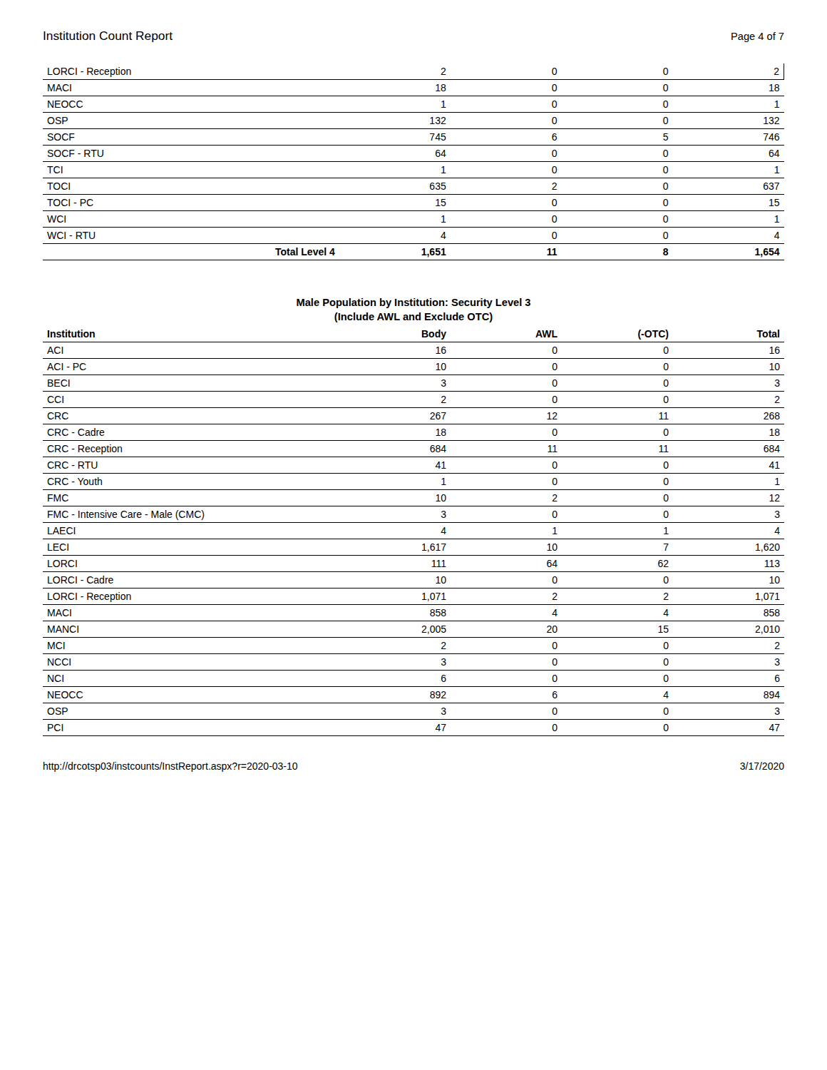Institution Count Report
Page 4 of 7
| LORCI - Reception | 2 | 0 | 0 | 2 |
| MACI | 18 | 0 | 0 | 18 |
| NEOCC | 1 | 0 | 0 | 1 |
| OSP | 132 | 0 | 0 | 132 |
| SOCF | 745 | 6 | 5 | 746 |
| SOCF - RTU | 64 | 0 | 0 | 64 |
| TCI | 1 | 0 | 0 | 1 |
| TOCI | 635 | 2 | 0 | 637 |
| TOCI - PC | 15 | 0 | 0 | 15 |
| WCI | 1 | 0 | 0 | 1 |
| WCI - RTU | 4 | 0 | 0 | 4 |
| Total Level 4 | 1,651 | 11 | 8 | 1,654 |
Male Population by Institution: Security Level 3
(Include AWL and Exclude OTC)
| Institution | Body | AWL | (-OTC) | Total |
| --- | --- | --- | --- | --- |
| ACI | 16 | 0 | 0 | 16 |
| ACI - PC | 10 | 0 | 0 | 10 |
| BECI | 3 | 0 | 0 | 3 |
| CCI | 2 | 0 | 0 | 2 |
| CRC | 267 | 12 | 11 | 268 |
| CRC - Cadre | 18 | 0 | 0 | 18 |
| CRC - Reception | 684 | 11 | 11 | 684 |
| CRC - RTU | 41 | 0 | 0 | 41 |
| CRC - Youth | 1 | 0 | 0 | 1 |
| FMC | 10 | 2 | 0 | 12 |
| FMC - Intensive Care - Male (CMC) | 3 | 0 | 0 | 3 |
| LAECI | 4 | 1 | 1 | 4 |
| LECI | 1,617 | 10 | 7 | 1,620 |
| LORCI | 111 | 64 | 62 | 113 |
| LORCI - Cadre | 10 | 0 | 0 | 10 |
| LORCI - Reception | 1,071 | 2 | 2 | 1,071 |
| MACI | 858 | 4 | 4 | 858 |
| MANCI | 2,005 | 20 | 15 | 2,010 |
| MCI | 2 | 0 | 0 | 2 |
| NCCI | 3 | 0 | 0 | 3 |
| NCI | 6 | 0 | 0 | 6 |
| NEOCC | 892 | 6 | 4 | 894 |
| OSP | 3 | 0 | 0 | 3 |
| PCI | 47 | 0 | 0 | 47 |
http://drcotsp03/instcounts/InstReport.aspx?r=2020-03-10
3/17/2020